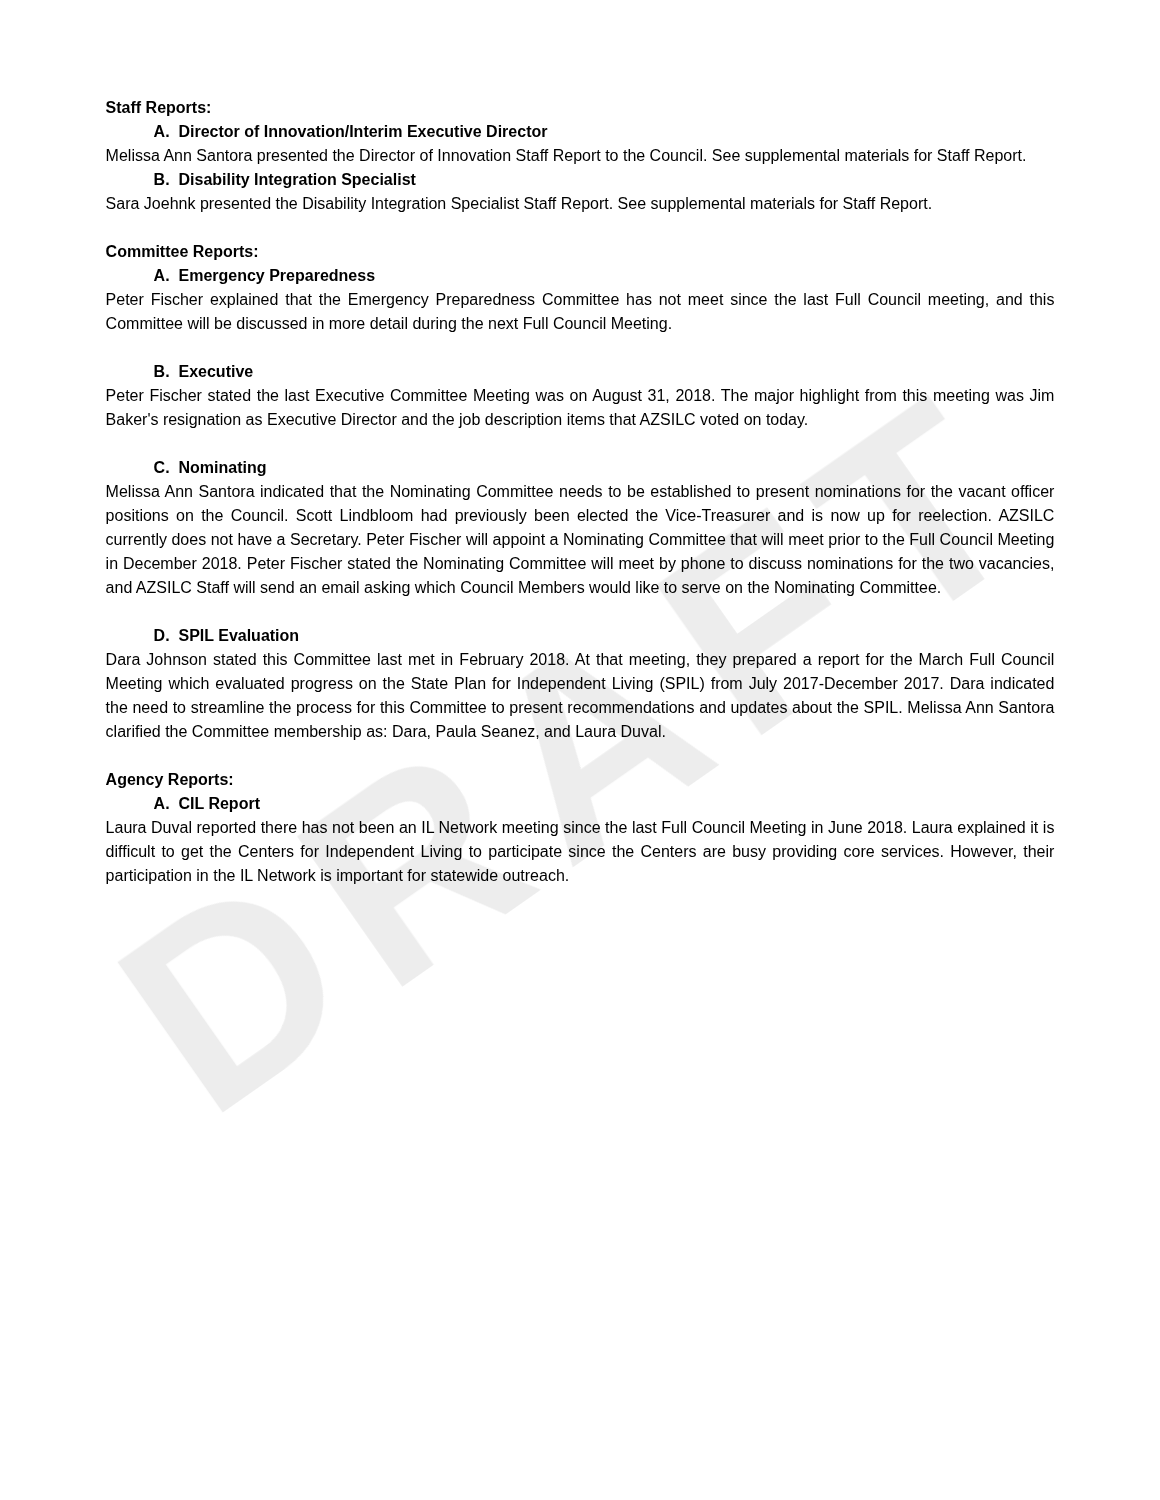DRAFT
Staff Reports:
A. Director of Innovation/Interim Executive Director
Melissa Ann Santora presented the Director of Innovation Staff Report to the Council. See supplemental materials for Staff Report.
B. Disability Integration Specialist
Sara Joehnk presented the Disability Integration Specialist Staff Report. See supplemental materials for Staff Report.
Committee Reports:
A. Emergency Preparedness
Peter Fischer explained that the Emergency Preparedness Committee has not meet since the last Full Council meeting, and this Committee will be discussed in more detail during the next Full Council Meeting.
B. Executive
Peter Fischer stated the last Executive Committee Meeting was on August 31, 2018. The major highlight from this meeting was Jim Baker's resignation as Executive Director and the job description items that AZSILC voted on today.
C. Nominating
Melissa Ann Santora indicated that the Nominating Committee needs to be established to present nominations for the vacant officer positions on the Council. Scott Lindbloom had previously been elected the Vice-Treasurer and is now up for reelection. AZSILC currently does not have a Secretary. Peter Fischer will appoint a Nominating Committee that will meet prior to the Full Council Meeting in December 2018. Peter Fischer stated the Nominating Committee will meet by phone to discuss nominations for the two vacancies, and AZSILC Staff will send an email asking which Council Members would like to serve on the Nominating Committee.
D. SPIL Evaluation
Dara Johnson stated this Committee last met in February 2018. At that meeting, they prepared a report for the March Full Council Meeting which evaluated progress on the State Plan for Independent Living (SPIL) from July 2017-December 2017. Dara indicated the need to streamline the process for this Committee to present recommendations and updates about the SPIL. Melissa Ann Santora clarified the Committee membership as: Dara, Paula Seanez, and Laura Duval.
Agency Reports:
A. CIL Report
Laura Duval reported there has not been an IL Network meeting since the last Full Council Meeting in June 2018. Laura explained it is difficult to get the Centers for Independent Living to participate since the Centers are busy providing core services. However, their participation in the IL Network is important for statewide outreach.